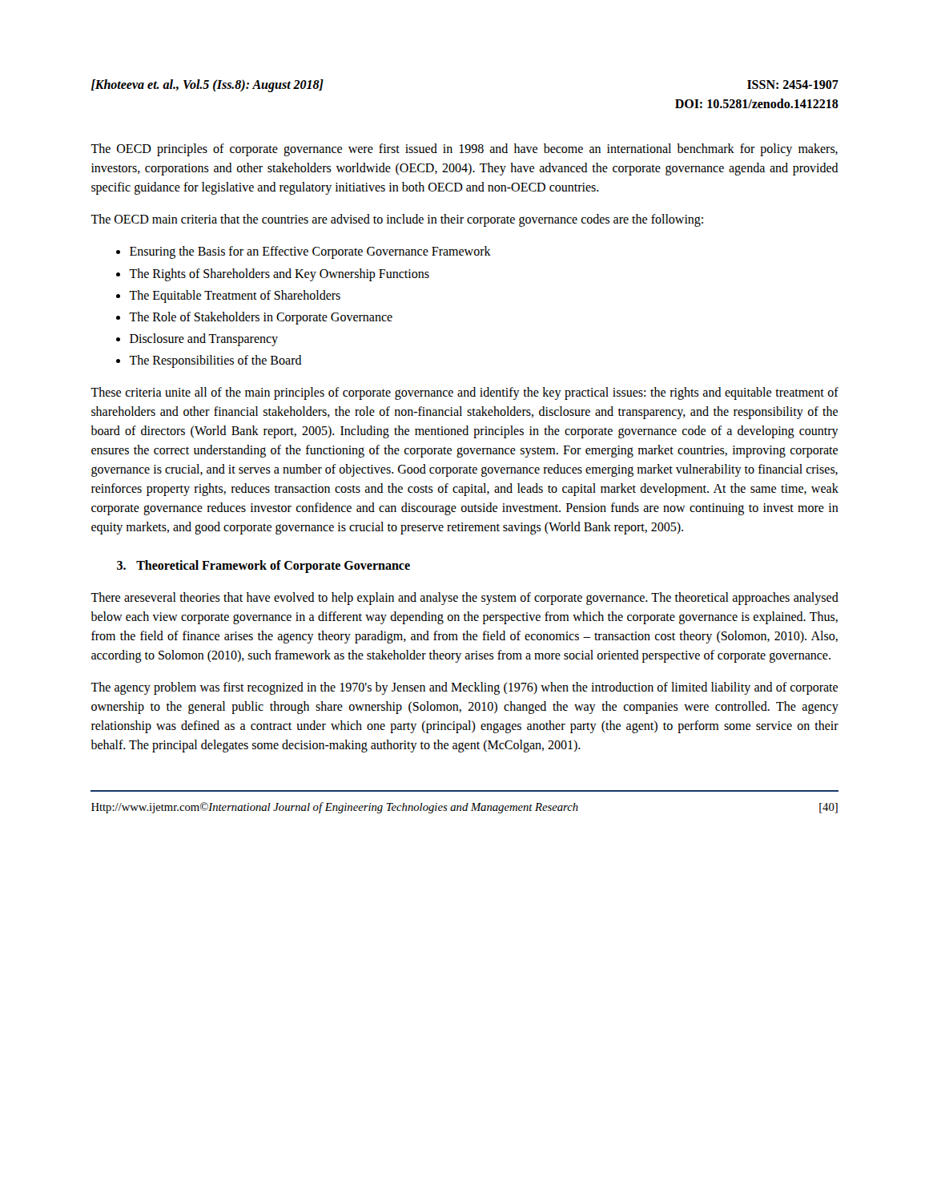[Khoteeva et. al., Vol.5 (Iss.8): August 2018]
ISSN: 2454-1907 DOI: 10.5281/zenodo.1412218
The OECD principles of corporate governance were first issued in 1998 and have become an international benchmark for policy makers, investors, corporations and other stakeholders worldwide (OECD, 2004). They have advanced the corporate governance agenda and provided specific guidance for legislative and regulatory initiatives in both OECD and non-OECD countries.
The OECD main criteria that the countries are advised to include in their corporate governance codes are the following:
Ensuring the Basis for an Effective Corporate Governance Framework
The Rights of Shareholders and Key Ownership Functions
The Equitable Treatment of Shareholders
The Role of Stakeholders in Corporate Governance
Disclosure and Transparency
The Responsibilities of the Board
These criteria unite all of the main principles of corporate governance and identify the key practical issues: the rights and equitable treatment of shareholders and other financial stakeholders, the role of non-financial stakeholders, disclosure and transparency, and the responsibility of the board of directors (World Bank report, 2005). Including the mentioned principles in the corporate governance code of a developing country ensures the correct understanding of the functioning of the corporate governance system. For emerging market countries, improving corporate governance is crucial, and it serves a number of objectives. Good corporate governance reduces emerging market vulnerability to financial crises, reinforces property rights, reduces transaction costs and the costs of capital, and leads to capital market development. At the same time, weak corporate governance reduces investor confidence and can discourage outside investment. Pension funds are now continuing to invest more in equity markets, and good corporate governance is crucial to preserve retirement savings (World Bank report, 2005).
3. Theoretical Framework of Corporate Governance
There areseveral theories that have evolved to help explain and analyse the system of corporate governance. The theoretical approaches analysed below each view corporate governance in a different way depending on the perspective from which the corporate governance is explained. Thus, from the field of finance arises the agency theory paradigm, and from the field of economics – transaction cost theory (Solomon, 2010). Also, according to Solomon (2010), such framework as the stakeholder theory arises from a more social oriented perspective of corporate governance.
The agency problem was first recognized in the 1970's by Jensen and Meckling (1976) when the introduction of limited liability and of corporate ownership to the general public through share ownership (Solomon, 2010) changed the way the companies were controlled. The agency relationship was defined as a contract under which one party (principal) engages another party (the agent) to perform some service on their behalf. The principal delegates some decision-making authority to the agent (McColgan, 2001).
Http://www.ijetmr.com©International Journal of Engineering Technologies and Management Research
[40]